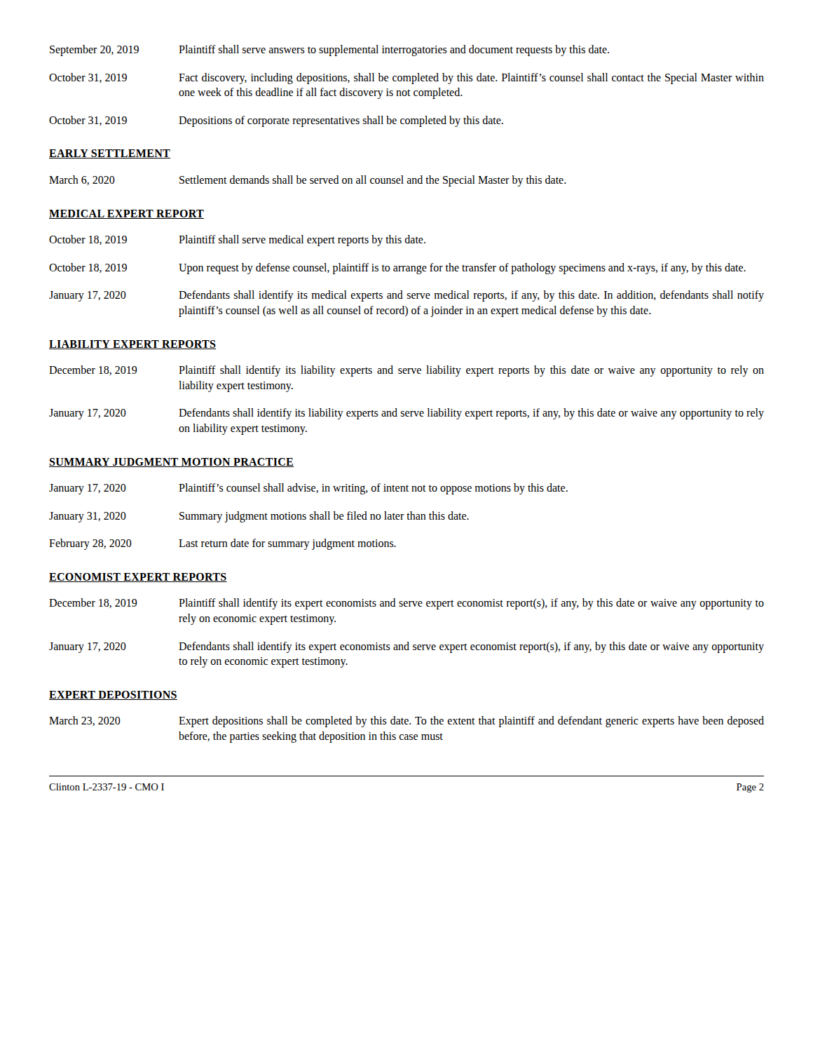September 20, 2019
Plaintiff shall serve answers to supplemental interrogatories and document requests by this date.
October 31, 2019
Fact discovery, including depositions, shall be completed by this date. Plaintiff’s counsel shall contact the Special Master within one week of this deadline if all fact discovery is not completed.
October 31, 2019
Depositions of corporate representatives shall be completed by this date.
EARLY SETTLEMENT
March 6, 2020
Settlement demands shall be served on all counsel and the Special Master by this date.
MEDICAL EXPERT REPORT
October 18, 2019
Plaintiff shall serve medical expert reports by this date.
October 18, 2019
Upon request by defense counsel, plaintiff is to arrange for the transfer of pathology specimens and x-rays, if any, by this date.
January 17, 2020
Defendants shall identify its medical experts and serve medical reports, if any, by this date. In addition, defendants shall notify plaintiff’s counsel (as well as all counsel of record) of a joinder in an expert medical defense by this date.
LIABILITY EXPERT REPORTS
December 18, 2019
Plaintiff shall identify its liability experts and serve liability expert reports by this date or waive any opportunity to rely on liability expert testimony.
January 17, 2020
Defendants shall identify its liability experts and serve liability expert reports, if any, by this date or waive any opportunity to rely on liability expert testimony.
SUMMARY JUDGMENT MOTION PRACTICE
January 17, 2020
Plaintiff’s counsel shall advise, in writing, of intent not to oppose motions by this date.
January 31, 2020
Summary judgment motions shall be filed no later than this date.
February 28, 2020
Last return date for summary judgment motions.
ECONOMIST EXPERT REPORTS
December 18, 2019
Plaintiff shall identify its expert economists and serve expert economist report(s), if any, by this date or waive any opportunity to rely on economic expert testimony.
January 17, 2020
Defendants shall identify its expert economists and serve expert economist report(s), if any, by this date or waive any opportunity to rely on economic expert testimony.
EXPERT DEPOSITIONS
March 23, 2020
Expert depositions shall be completed by this date. To the extent that plaintiff and defendant generic experts have been deposed before, the parties seeking that deposition in this case must
Clinton L-2337-19 - CMO I Page 2